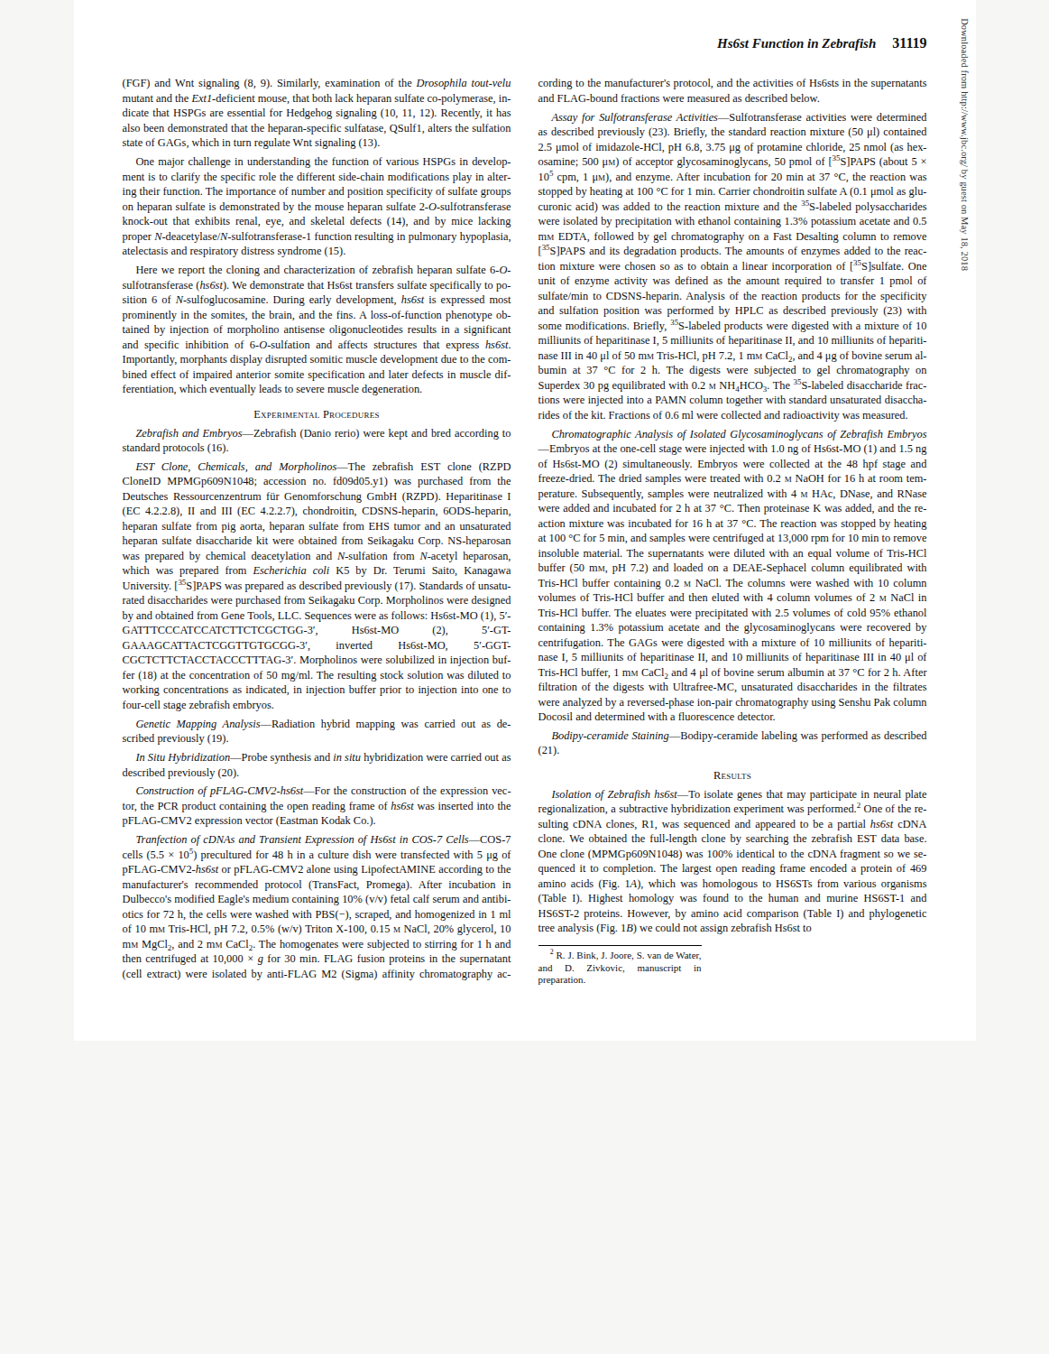Hs6st Function in Zebrafish 31119
Downloaded from http://www.jbc.org/ by guest on May 18, 2018
(FGF) and Wnt signaling (8, 9). Similarly, examination of the Drosophila tout-velu mutant and the Ext1-deficient mouse, that both lack heparan sulfate co-polymerase, indicate that HSPGs are essential for Hedgehog signaling (10, 11, 12). Recently, it has also been demonstrated that the heparan-specific sulfatase, QSulf1, alters the sulfation state of GAGs, which in turn regulate Wnt signaling (13).
One major challenge in understanding the function of various HSPGs in development is to clarify the specific role the different side-chain modifications play in altering their function. The importance of number and position specificity of sulfate groups on heparan sulfate is demonstrated by the mouse heparan sulfate 2-O-sulfotransferase knock-out that exhibits renal, eye, and skeletal defects (14), and by mice lacking proper N-deacetylase/N-sulfotransferase-1 function resulting in pulmonary hypoplasia, atelectasis and respiratory distress syndrome (15).
Here we report the cloning and characterization of zebrafish heparan sulfate 6-O-sulfotransferase (hs6st). We demonstrate that Hs6st transfers sulfate specifically to position 6 of N-sulfoglucosamine. During early development, hs6st is expressed most prominently in the somites, the brain, and the fins. A loss-of-function phenotype obtained by injection of morpholino antisense oligonucleotides results in a significant and specific inhibition of 6-O-sulfation and affects structures that express hs6st. Importantly, morphants display disrupted somitic muscle development due to the combined effect of impaired anterior somite specification and later defects in muscle differentiation, which eventually leads to severe muscle degeneration.
Experimental Procedures
Zebrafish and Embryos—Zebrafish (Danio rerio) were kept and bred according to standard protocols (16).
EST Clone, Chemicals, and Morpholinos—The zebrafish EST clone (RZPD CloneID MPMGp609N1048; accession no. fd09d05.y1) was purchased from the Deutsches Ressourcenzentrum für Genomforschung GmbH (RZPD). Heparitinase I (EC 4.2.2.8), II and III (EC 4.2.2.7), chondroitin, CDSNS-heparin, 6ODS-heparin, heparan sulfate from pig aorta, heparan sulfate from EHS tumor and an unsaturated heparan sulfate disaccharide kit were obtained from Seikagaku Corp. NS-heparosan was prepared by chemical deacetylation and N-sulfation from N-acetyl heparosan, which was prepared from Escherichia coli K5 by Dr. Terumi Saito, Kanagawa University. [35S]PAPS was prepared as described previously (17). Standards of unsaturated disaccharides were purchased from Seikagaku Corp. Morpholinos were designed by and obtained from Gene Tools, LLC. Sequences were as follows: Hs6st-MO (1), 5′-GATTTCCCATCCATCTTCTCGCTGG-3′, Hs6st-MO (2), 5′-GT-GAAAGCATTACTCGGTTGTGCGG-3′, inverted Hs6st-MO, 5′-GGT-CGCTCTTCTACCTACCCTTTAG-3′. Morpholinos were solubilized in injection buffer (18) at the concentration of 50 mg/ml. The resulting stock solution was diluted to working concentrations as indicated, in injection buffer prior to injection into one to four-cell stage zebrafish embryos.
Genetic Mapping Analysis—Radiation hybrid mapping was carried out as described previously (19).
In Situ Hybridization—Probe synthesis and in situ hybridization were carried out as described previously (20).
Construction of pFLAG-CMV2-hs6st—For the construction of the expression vector, the PCR product containing the open reading frame of hs6st was inserted into the pFLAG-CMV2 expression vector (Eastman Kodak Co.).
Tranfection of cDNAs and Transient Expression of Hs6st in COS-7 Cells—COS-7 cells (5.5 × 105) precultured for 48 h in a culture dish were transfected with 5 μg of pFLAG-CMV2-hs6st or pFLAG-CMV2 alone using LipofectAMINE according to the manufacturer's recommended protocol (TransFact, Promega). After incubation in Dulbecco's modified Eagle's medium containing 10% (v/v) fetal calf serum and antibiotics for 72 h, the cells were washed with PBS(−), scraped, and homogenized in 1 ml of 10 mm Tris-HCl, pH 7.2, 0.5% (w/v) Triton X-100, 0.15 m NaCl, 20% glycerol, 10 mm MgCl2, and 2 mm CaCl2. The homogenates were subjected to stirring for 1 h and then centrifuged at 10,000 × g for 30 min. FLAG fusion proteins in the supernatant (cell extract) were isolated by anti-FLAG M2 (Sigma) affinity chromatography according to the manufacturer's protocol, and the activities of Hs6sts in the supernatants and FLAG-bound fractions were measured as described below.
Assay for Sulfotransferase Activities—Sulfotransferase activities were determined as described previously (23). Briefly, the standard reaction mixture (50 μl) contained 2.5 μmol of imidazole-HCl, pH 6.8, 3.75 μg of protamine chloride, 25 nmol (as hexosamine; 500 μm) of acceptor glycosaminoglycans, 50 pmol of [35S]PAPS (about 5 × 105 cpm, 1 μm), and enzyme. After incubation for 20 min at 37 °C, the reaction was stopped by heating at 100 °C for 1 min. Carrier chondroitin sulfate A (0.1 μmol as glucuronic acid) was added to the reaction mixture and the 35S-labeled polysaccharides were isolated by precipitation with ethanol containing 1.3% potassium acetate and 0.5 mm EDTA, followed by gel chromatography on a Fast Desalting column to remove [35S]PAPS and its degradation products. The amounts of enzymes added to the reaction mixture were chosen so as to obtain a linear incorporation of [35S]sulfate. One unit of enzyme activity was defined as the amount required to transfer 1 pmol of sulfate/min to CDSNS-heparin. Analysis of the reaction products for the specificity and sulfation position was performed by HPLC as described previously (23) with some modifications. Briefly, 35S-labeled products were digested with a mixture of 10 milliunits of heparitinase I, 5 milliunits of heparitinase II, and 10 milliunits of heparitinase III in 40 μl of 50 mm Tris-HCl, pH 7.2, 1 mm CaCl2, and 4 μg of bovine serum albumin at 37 °C for 2 h. The digests were subjected to gel chromatography on Superdex 30 pg equilibrated with 0.2 m NH4HCO3. The 35S-labeled disaccharide fractions were injected into a PAMN column together with standard unsaturated disaccharides of the kit. Fractions of 0.6 ml were collected and radioactivity was measured.
Chromatographic Analysis of Isolated Glycosaminoglycans of Zebrafish Embryos—Embryos at the one-cell stage were injected with 1.0 ng of Hs6st-MO (1) and 1.5 ng of Hs6st-MO (2) simultaneously. Embryos were collected at the 48 hpf stage and freeze-dried. The dried samples were treated with 0.2 m NaOH for 16 h at room temperature. Subsequently, samples were neutralized with 4 m HAc, DNase, and RNase were added and incubated for 2 h at 37 °C. Then proteinase K was added, and the reaction mixture was incubated for 16 h at 37 °C. The reaction was stopped by heating at 100 °C for 5 min, and samples were centrifuged at 13,000 rpm for 10 min to remove insoluble material. The supernatants were diluted with an equal volume of Tris-HCl buffer (50 mm, pH 7.2) and loaded on a DEAE-Sephacel column equilibrated with Tris-HCl buffer containing 0.2 m NaCl. The columns were washed with 10 column volumes of Tris-HCl buffer and then eluted with 4 column volumes of 2 m NaCl in Tris-HCl buffer. The eluates were precipitated with 2.5 volumes of cold 95% ethanol containing 1.3% potassium acetate and the glycosaminoglycans were recovered by centrifugation. The GAGs were digested with a mixture of 10 milliunits of heparitinase I, 5 milliunits of heparitinase II, and 10 milliunits of heparitinase III in 40 μl of Tris-HCl buffer, 1 mm CaCl2 and 4 μl of bovine serum albumin at 37 °C for 2 h. After filtration of the digests with Ultrafree-MC, unsaturated disaccharides in the filtrates were analyzed by a reversed-phase ion-pair chromatography using Senshu Pak column Docosil and determined with a fluorescence detector.
Bodipy-ceramide Staining—Bodipy-ceramide labeling was performed as described (21).
Results
Isolation of Zebrafish hs6st—To isolate genes that may participate in neural plate regionalization, a subtractive hybridization experiment was performed.2 One of the resulting cDNA clones, R1, was sequenced and appeared to be a partial hs6st cDNA clone. We obtained the full-length clone by searching the zebrafish EST data base. One clone (MPMGp609N1048) was 100% identical to the cDNA fragment so we sequenced it to completion. The largest open reading frame encoded a protein of 469 amino acids (Fig. 1A), which was homologous to HS6STs from various organisms (Table I). Highest homology was found to the human and murine HS6ST-1 and HS6ST-2 proteins. However, by amino acid comparison (Table I) and phylogenetic tree analysis (Fig. 1B) we could not assign zebrafish Hs6st to
2 R. J. Bink, J. Joore, S. van de Water, and D. Zivkovic, manuscript in preparation.